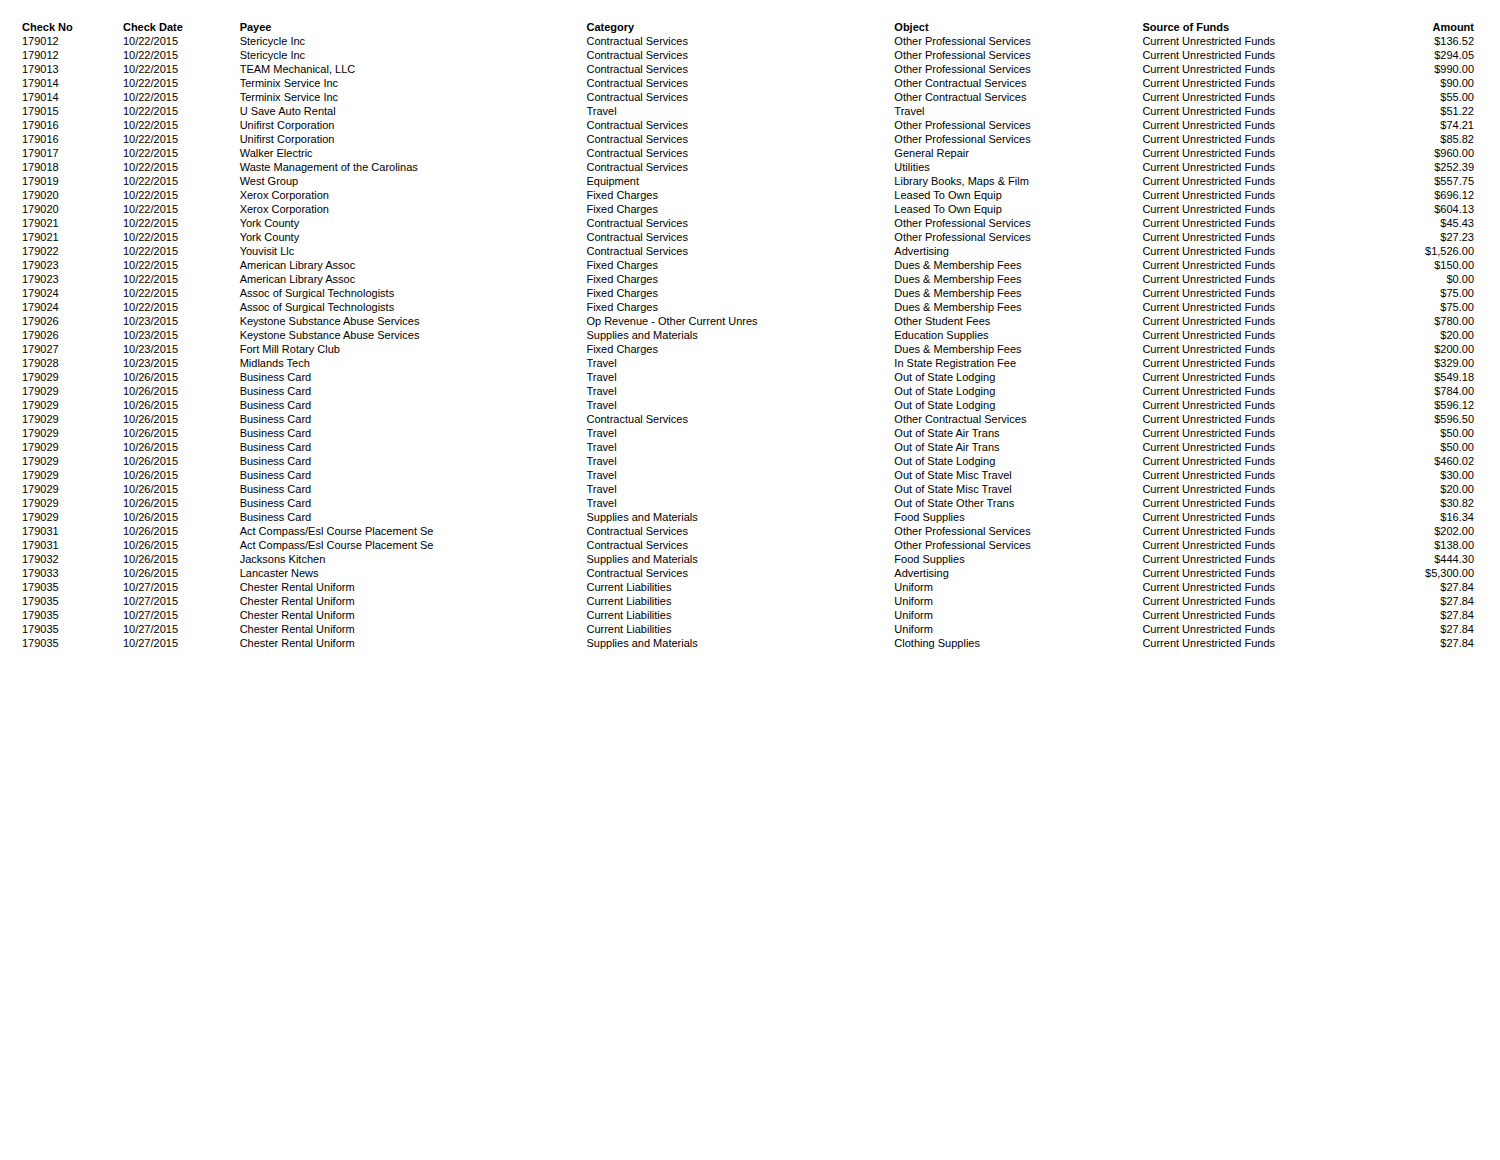| Check No | Check Date | Payee | Category | Object | Source of Funds | Amount |
| --- | --- | --- | --- | --- | --- | --- |
| 179012 | 10/22/2015 | Stericycle Inc | Contractual Services | Other Professional Services | Current Unrestricted Funds | $136.52 |
| 179012 | 10/22/2015 | Stericycle Inc | Contractual Services | Other Professional Services | Current Unrestricted Funds | $294.05 |
| 179013 | 10/22/2015 | TEAM Mechanical, LLC | Contractual Services | Other Professional Services | Current Unrestricted Funds | $990.00 |
| 179014 | 10/22/2015 | Terminix Service Inc | Contractual Services | Other Contractual Services | Current Unrestricted Funds | $90.00 |
| 179014 | 10/22/2015 | Terminix Service Inc | Contractual Services | Other Contractual Services | Current Unrestricted Funds | $55.00 |
| 179015 | 10/22/2015 | U Save Auto Rental | Travel | Travel | Current Unrestricted Funds | $51.22 |
| 179016 | 10/22/2015 | Unifirst Corporation | Contractual Services | Other Professional Services | Current Unrestricted Funds | $74.21 |
| 179016 | 10/22/2015 | Unifirst Corporation | Contractual Services | Other Professional Services | Current Unrestricted Funds | $85.82 |
| 179017 | 10/22/2015 | Walker Electric | Contractual Services | General Repair | Current Unrestricted Funds | $960.00 |
| 179018 | 10/22/2015 | Waste Management of the Carolinas | Contractual Services | Utilities | Current Unrestricted Funds | $252.39 |
| 179019 | 10/22/2015 | West Group | Equipment | Library Books, Maps & Film | Current Unrestricted Funds | $557.75 |
| 179020 | 10/22/2015 | Xerox Corporation | Fixed Charges | Leased To Own Equip | Current Unrestricted Funds | $696.12 |
| 179020 | 10/22/2015 | Xerox Corporation | Fixed Charges | Leased To Own Equip | Current Unrestricted Funds | $604.13 |
| 179021 | 10/22/2015 | York County | Contractual Services | Other Professional Services | Current Unrestricted Funds | $45.43 |
| 179021 | 10/22/2015 | York County | Contractual Services | Other Professional Services | Current Unrestricted Funds | $27.23 |
| 179022 | 10/22/2015 | Youvisit Llc | Contractual Services | Advertising | Current Unrestricted Funds | $1,526.00 |
| 179023 | 10/22/2015 | American Library Assoc | Fixed Charges | Dues & Membership Fees | Current Unrestricted Funds | $150.00 |
| 179023 | 10/22/2015 | American Library Assoc | Fixed Charges | Dues & Membership Fees | Current Unrestricted Funds | $0.00 |
| 179024 | 10/22/2015 | Assoc of Surgical Technologists | Fixed Charges | Dues & Membership Fees | Current Unrestricted Funds | $75.00 |
| 179024 | 10/22/2015 | Assoc of Surgical Technologists | Fixed Charges | Dues & Membership Fees | Current Unrestricted Funds | $75.00 |
| 179026 | 10/23/2015 | Keystone Substance Abuse Services | Op Revenue - Other Current Unres | Other Student Fees | Current Unrestricted Funds | $780.00 |
| 179026 | 10/23/2015 | Keystone Substance Abuse Services | Supplies and Materials | Education Supplies | Current Unrestricted Funds | $20.00 |
| 179027 | 10/23/2015 | Fort Mill Rotary Club | Fixed Charges | Dues & Membership Fees | Current Unrestricted Funds | $200.00 |
| 179028 | 10/23/2015 | Midlands Tech | Travel | In State Registration Fee | Current Unrestricted Funds | $329.00 |
| 179029 | 10/26/2015 | Business Card | Travel | Out of State Lodging | Current Unrestricted Funds | $549.18 |
| 179029 | 10/26/2015 | Business Card | Travel | Out of State Lodging | Current Unrestricted Funds | $784.00 |
| 179029 | 10/26/2015 | Business Card | Travel | Out of State Lodging | Current Unrestricted Funds | $596.12 |
| 179029 | 10/26/2015 | Business Card | Contractual Services | Other Contractual Services | Current Unrestricted Funds | $596.50 |
| 179029 | 10/26/2015 | Business Card | Travel | Out of State Air Trans | Current Unrestricted Funds | $50.00 |
| 179029 | 10/26/2015 | Business Card | Travel | Out of State Air Trans | Current Unrestricted Funds | $50.00 |
| 179029 | 10/26/2015 | Business Card | Travel | Out of State Lodging | Current Unrestricted Funds | $460.02 |
| 179029 | 10/26/2015 | Business Card | Travel | Out of State Misc Travel | Current Unrestricted Funds | $30.00 |
| 179029 | 10/26/2015 | Business Card | Travel | Out of State Misc Travel | Current Unrestricted Funds | $20.00 |
| 179029 | 10/26/2015 | Business Card | Travel | Out of State Other Trans | Current Unrestricted Funds | $30.82 |
| 179029 | 10/26/2015 | Business Card | Supplies and Materials | Food Supplies | Current Unrestricted Funds | $16.34 |
| 179031 | 10/26/2015 | Act Compass/Esl Course Placement Se | Contractual Services | Other Professional Services | Current Unrestricted Funds | $202.00 |
| 179031 | 10/26/2015 | Act Compass/Esl Course Placement Se | Contractual Services | Other Professional Services | Current Unrestricted Funds | $138.00 |
| 179032 | 10/26/2015 | Jacksons Kitchen | Supplies and Materials | Food Supplies | Current Unrestricted Funds | $444.30 |
| 179033 | 10/26/2015 | Lancaster News | Contractual Services | Advertising | Current Unrestricted Funds | $5,300.00 |
| 179035 | 10/27/2015 | Chester Rental Uniform | Current Liabilities | Uniform | Current Unrestricted Funds | $27.84 |
| 179035 | 10/27/2015 | Chester Rental Uniform | Current Liabilities | Uniform | Current Unrestricted Funds | $27.84 |
| 179035 | 10/27/2015 | Chester Rental Uniform | Current Liabilities | Uniform | Current Unrestricted Funds | $27.84 |
| 179035 | 10/27/2015 | Chester Rental Uniform | Current Liabilities | Uniform | Current Unrestricted Funds | $27.84 |
| 179035 | 10/27/2015 | Chester Rental Uniform | Supplies and Materials | Clothing Supplies | Current Unrestricted Funds | $27.84 |